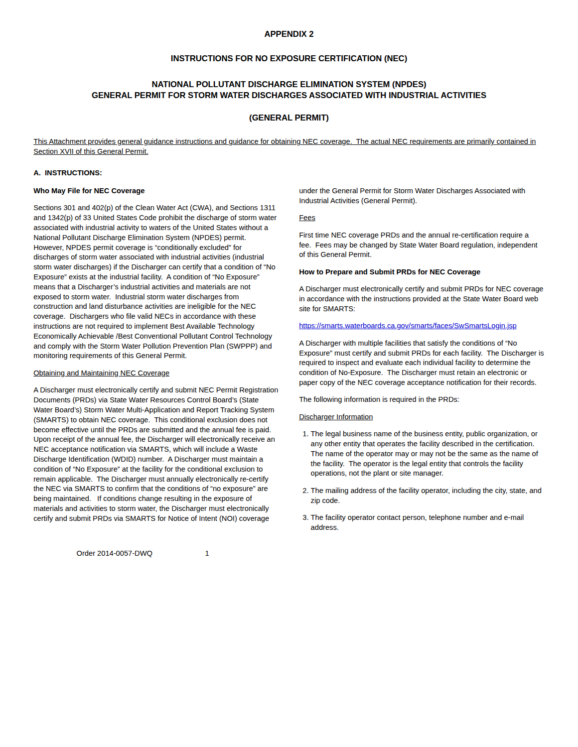APPENDIX 2
INSTRUCTIONS FOR NO EXPOSURE CERTIFICATION (NEC)
NATIONAL POLLUTANT DISCHARGE ELIMINATION SYSTEM (NPDES)
GENERAL PERMIT FOR STORM WATER DISCHARGES ASSOCIATED WITH INDUSTRIAL ACTIVITIES
(GENERAL PERMIT)
This Attachment provides general guidance instructions and guidance for obtaining NEC coverage. The actual NEC requirements are primarily contained in Section XVII of this General Permit.
A. INSTRUCTIONS:
Who May File for NEC Coverage
Sections 301 and 402(p) of the Clean Water Act (CWA), and Sections 1311 and 1342(p) of 33 United States Code prohibit the discharge of storm water associated with industrial activity to waters of the United States without a National Pollutant Discharge Elimination System (NPDES) permit. However, NPDES permit coverage is “conditionally excluded” for discharges of storm water associated with industrial activities (industrial storm water discharges) if the Discharger can certify that a condition of “No Exposure” exists at the industrial facility. A condition of “No Exposure” means that a Discharger’s industrial activities and materials are not exposed to storm water. Industrial storm water discharges from construction and land disturbance activities are ineligible for the NEC coverage. Dischargers who file valid NECs in accordance with these instructions are not required to implement Best Available Technology Economically Achievable /Best Conventional Pollutant Control Technology and comply with the Storm Water Pollution Prevention Plan (SWPPP) and monitoring requirements of this General Permit.
Obtaining and Maintaining NEC Coverage
A Discharger must electronically certify and submit NEC Permit Registration Documents (PRDs) via State Water Resources Control Board’s (State Water Board’s) Storm Water Multi-Application and Report Tracking System (SMARTS) to obtain NEC coverage. This conditional exclusion does not become effective until the PRDs are submitted and the annual fee is paid. Upon receipt of the annual fee, the Discharger will electronically receive an NEC acceptance notification via SMARTS, which will include a Waste Discharge Identification (WDID) number. A Discharger must maintain a condition of “No Exposure” at the facility for the conditional exclusion to remain applicable. The Discharger must annually electronically re-certify the NEC via SMARTS to confirm that the conditions of “no exposure” are being maintained. If conditions change resulting in the exposure of materials and activities to storm water, the Discharger must electronically certify and submit PRDs via SMARTS for Notice of Intent (NOI) coverage under the General Permit for Storm Water Discharges Associated with Industrial Activities (General Permit).
Fees
First time NEC coverage PRDs and the annual re-certification require a fee. Fees may be changed by State Water Board regulation, independent of this General Permit.
How to Prepare and Submit PRDs for NEC Coverage
A Discharger must electronically certify and submit PRDs for NEC coverage in accordance with the instructions provided at the State Water Board web site for SMARTS:
https://smarts.waterboards.ca.gov/smarts/faces/SwSmartsLogin.jsp
A Discharger with multiple facilities that satisfy the conditions of “No Exposure” must certify and submit PRDs for each facility. The Discharger is required to inspect and evaluate each individual facility to determine the condition of No-Exposure. The Discharger must retain an electronic or paper copy of the NEC coverage acceptance notification for their records.
The following information is required in the PRDs:
Discharger Information
The legal business name of the business entity, public organization, or any other entity that operates the facility described in the certification. The name of the operator may or may not be the same as the name of the facility. The operator is the legal entity that controls the facility operations, not the plant or site manager.
The mailing address of the facility operator, including the city, state, and zip code.
The facility operator contact person, telephone number and e-mail address.
Order 2014-0057-DWQ 1